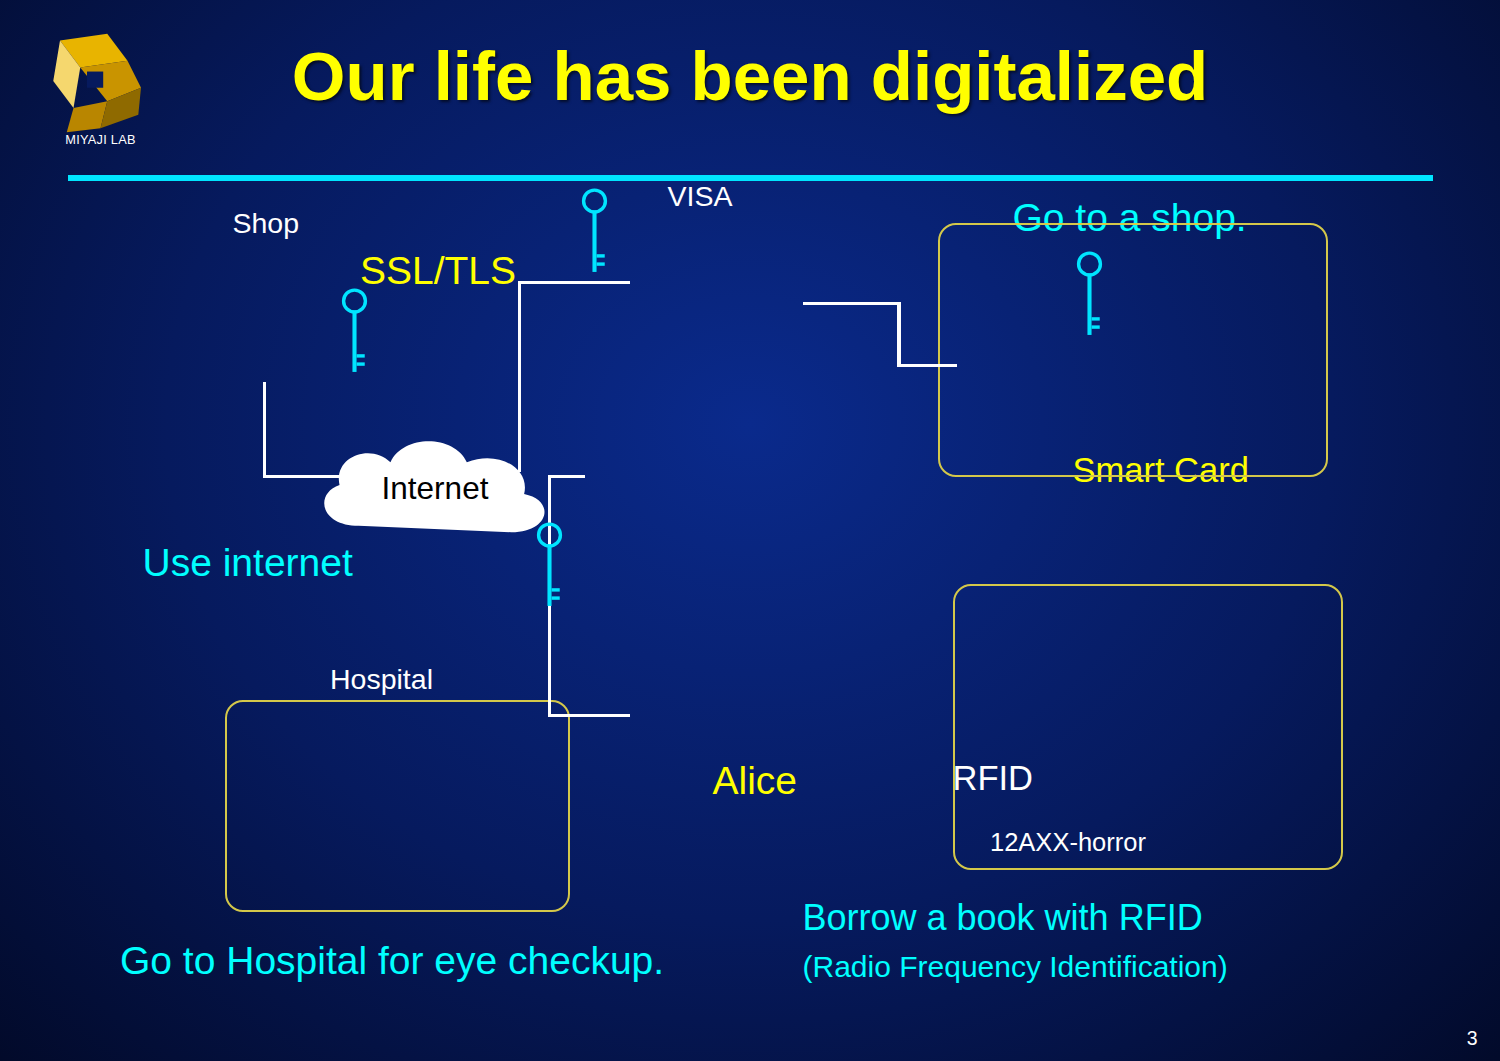MIYAJI LAB
Our life has been digitalized
Shop
VISA
Go to a shop.
SSL/TLS
Smart Card
Use internet
Hospital
Alice
RFID
12AXX-horror
Borrow a book with RFID
(Radio Frequency Identification)
Go to Hospital for eye checkup.
3
Internet